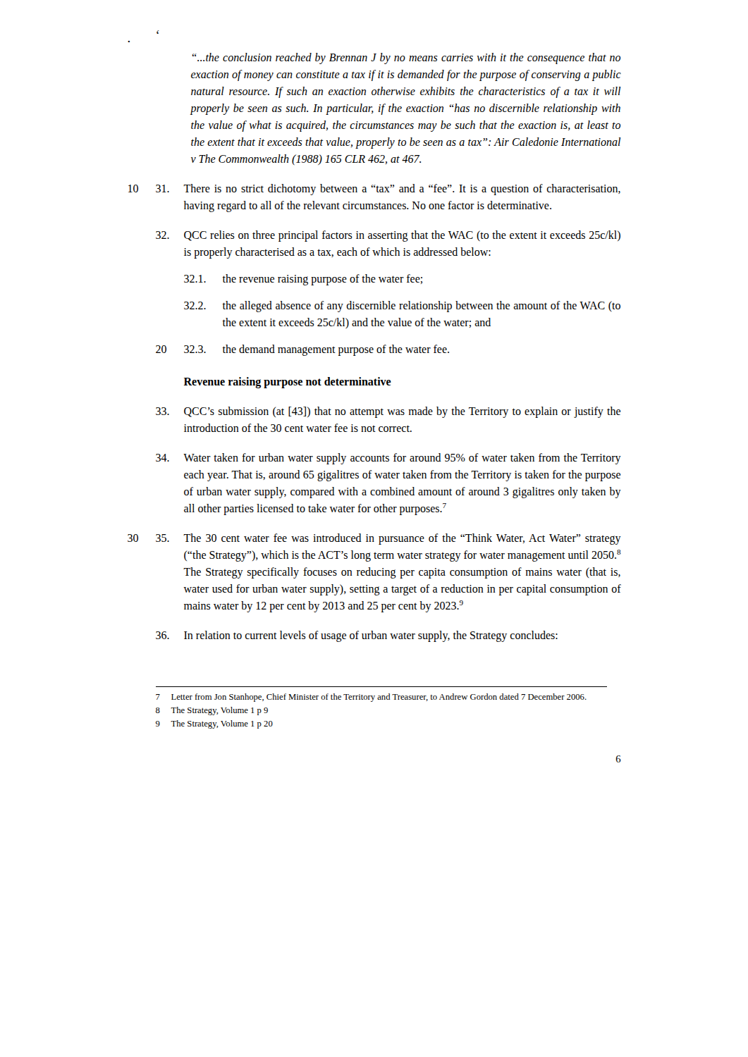. ‘
“...the conclusion reached by Brennan J by no means carries with it the consequence that no exaction of money can constitute a tax if it is demanded for the purpose of conserving a public natural resource. If such an exaction otherwise exhibits the characteristics of a tax it will properly be seen as such. In particular, if the exaction “has no discernible relationship with the value of what is acquired, the circumstances may be such that the exaction is, at least to the extent that it exceeds that value, properly to be seen as a tax”: Air Caledonie International v The Commonwealth (1988) 165 CLR 462, at 467.
10
31.
There is no strict dichotomy between a “tax” and a “fee”. It is a question of characterisation, having regard to all of the relevant circumstances. No one factor is determinative.
32.
QCC relies on three principal factors in asserting that the WAC (to the extent it exceeds 25c/kl) is properly characterised as a tax, each of which is addressed below:
32.1.
the revenue raising purpose of the water fee;
32.2.
the alleged absence of any discernible relationship between the amount of the WAC (to the extent it exceeds 25c/kl) and the value of the water; and
20
32.3.
the demand management purpose of the water fee.
Revenue raising purpose not determinative
33.
QCC’s submission (at [43]) that no attempt was made by the Territory to explain or justify the introduction of the 30 cent water fee is not correct.
34.
Water taken for urban water supply accounts for around 95% of water taken from the Territory each year. That is, around 65 gigalitres of water taken from the Territory is taken for the purpose of urban water supply, compared with a combined amount of around 3 gigalitres only taken by all other parties licensed to take water for other purposes.7
30
35.
The 30 cent water fee was introduced in pursuance of the “Think Water, Act Water” strategy (“the Strategy”), which is the ACT’s long term water strategy for water management until 2050.8 The Strategy specifically focuses on reducing per capita consumption of mains water (that is, water used for urban water supply), setting a target of a reduction in per capital consumption of mains water by 12 per cent by 2013 and 25 per cent by 2023.9
36.
In relation to current levels of usage of urban water supply, the Strategy concludes:
7
Letter from Jon Stanhope, Chief Minister of the Territory and Treasurer, to Andrew Gordon dated 7 December 2006.
8
The Strategy, Volume 1 p 9
9
The Strategy, Volume 1 p 20
6